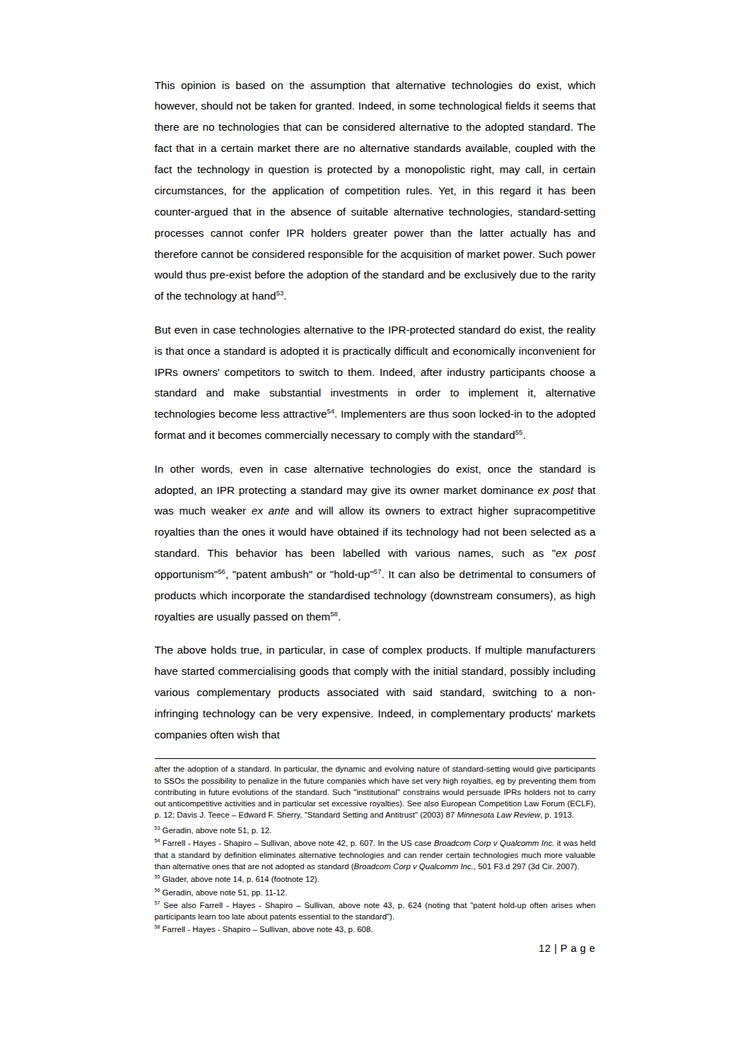This opinion is based on the assumption that alternative technologies do exist, which however, should not be taken for granted. Indeed, in some technological fields it seems that there are no technologies that can be considered alternative to the adopted standard. The fact that in a certain market there are no alternative standards available, coupled with the fact the technology in question is protected by a monopolistic right, may call, in certain circumstances, for the application of competition rules. Yet, in this regard it has been counter-argued that in the absence of suitable alternative technologies, standard-setting processes cannot confer IPR holders greater power than the latter actually has and therefore cannot be considered responsible for the acquisition of market power. Such power would thus pre-exist before the adoption of the standard and be exclusively due to the rarity of the technology at hand53.
But even in case technologies alternative to the IPR-protected standard do exist, the reality is that once a standard is adopted it is practically difficult and economically inconvenient for IPRs owners' competitors to switch to them. Indeed, after industry participants choose a standard and make substantial investments in order to implement it, alternative technologies become less attractive54. Implementers are thus soon locked-in to the adopted format and it becomes commercially necessary to comply with the standard55.
In other words, even in case alternative technologies do exist, once the standard is adopted, an IPR protecting a standard may give its owner market dominance ex post that was much weaker ex ante and will allow its owners to extract higher supracompetitive royalties than the ones it would have obtained if its technology had not been selected as a standard. This behavior has been labelled with various names, such as "ex post opportunism"56, "patent ambush" or "hold-up"57. It can also be detrimental to consumers of products which incorporate the standardised technology (downstream consumers), as high royalties are usually passed on them58.
The above holds true, in particular, in case of complex products. If multiple manufacturers have started commercialising goods that comply with the initial standard, possibly including various complementary products associated with said standard, switching to a non-infringing technology can be very expensive. Indeed, in complementary products' markets companies often wish that
after the adoption of a standard. In particular, the dynamic and evolving nature of standard-setting would give participants to SSOs the possibility to penalize in the future companies which have set very high royalties, eg by preventing them from contributing in future evolutions of the standard. Such "institutional" constrains would persuade IPRs holders not to carry out anticompetitive activities and in particular set excessive royalties). See also European Competition Law Forum (ECLF), p. 12; Davis J. Teece – Edward F. Sherry, "Standard Setting and Antitrust" (2003) 87 Minnesota Law Review, p. 1913.
53 Geradin, above note 51, p. 12.
54 Farrell - Hayes - Shapiro – Sullivan, above note 42, p. 607. In the US case Broadcom Corp v Qualcomm Inc. it was held that a standard by definition eliminates alternative technologies and can render certain technologies much more valuable than alternative ones that are not adopted as standard (Broadcom Corp v Qualcomm Inc., 501 F3.d 297 (3d Cir. 2007).
55 Glader, above note 14, p. 614 (footnote 12).
56 Geradin, above note 51, pp. 11-12.
57 See also Farrell - Hayes - Shapiro – Sullivan, above note 43, p. 624 (noting that "patent hold-up often arises when participants learn too late about patents essential to the standard").
58 Farrell - Hayes - Shapiro – Sullivan, above note 43, p. 608.
12 | P a g e